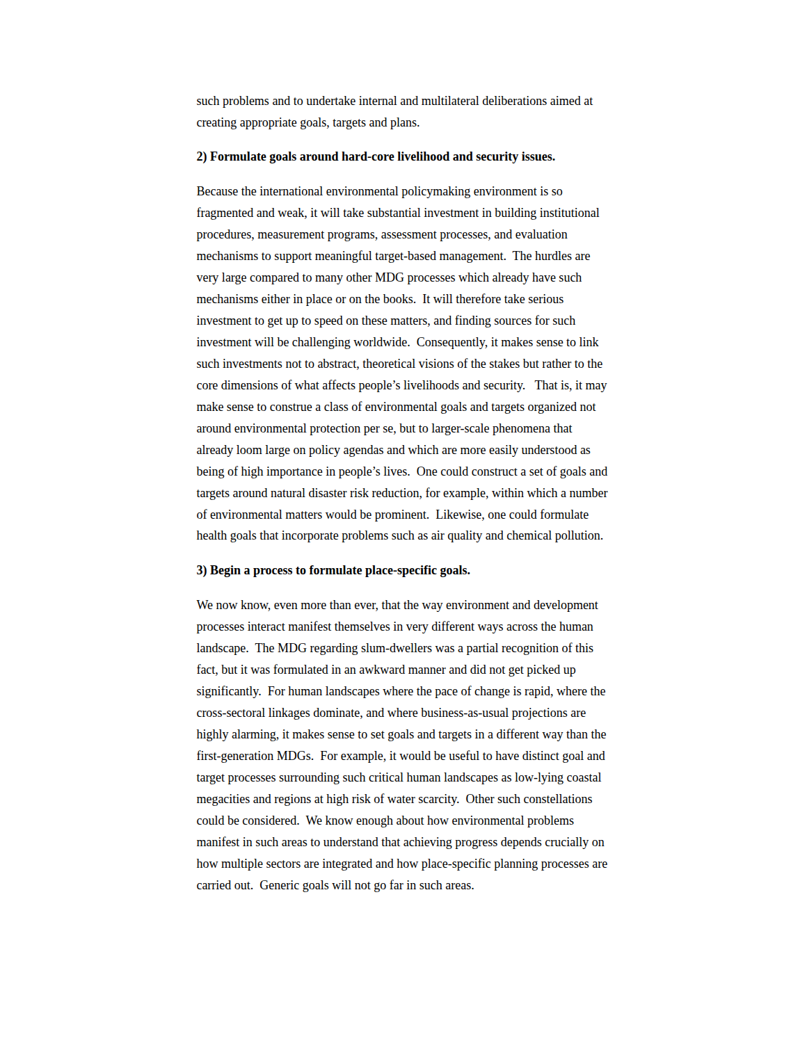such problems and to undertake internal and multilateral deliberations aimed at creating appropriate goals, targets and plans.
2) Formulate goals around hard-core livelihood and security issues.
Because the international environmental policymaking environment is so fragmented and weak, it will take substantial investment in building institutional procedures, measurement programs, assessment processes, and evaluation mechanisms to support meaningful target-based management. The hurdles are very large compared to many other MDG processes which already have such mechanisms either in place or on the books. It will therefore take serious investment to get up to speed on these matters, and finding sources for such investment will be challenging worldwide. Consequently, it makes sense to link such investments not to abstract, theoretical visions of the stakes but rather to the core dimensions of what affects people’s livelihoods and security. That is, it may make sense to construe a class of environmental goals and targets organized not around environmental protection per se, but to larger-scale phenomena that already loom large on policy agendas and which are more easily understood as being of high importance in people’s lives. One could construct a set of goals and targets around natural disaster risk reduction, for example, within which a number of environmental matters would be prominent. Likewise, one could formulate health goals that incorporate problems such as air quality and chemical pollution.
3) Begin a process to formulate place-specific goals.
We now know, even more than ever, that the way environment and development processes interact manifest themselves in very different ways across the human landscape. The MDG regarding slum-dwellers was a partial recognition of this fact, but it was formulated in an awkward manner and did not get picked up significantly. For human landscapes where the pace of change is rapid, where the cross-sectoral linkages dominate, and where business-as-usual projections are highly alarming, it makes sense to set goals and targets in a different way than the first-generation MDGs. For example, it would be useful to have distinct goal and target processes surrounding such critical human landscapes as low-lying coastal megacities and regions at high risk of water scarcity. Other such constellations could be considered. We know enough about how environmental problems manifest in such areas to understand that achieving progress depends crucially on how multiple sectors are integrated and how place-specific planning processes are carried out. Generic goals will not go far in such areas.